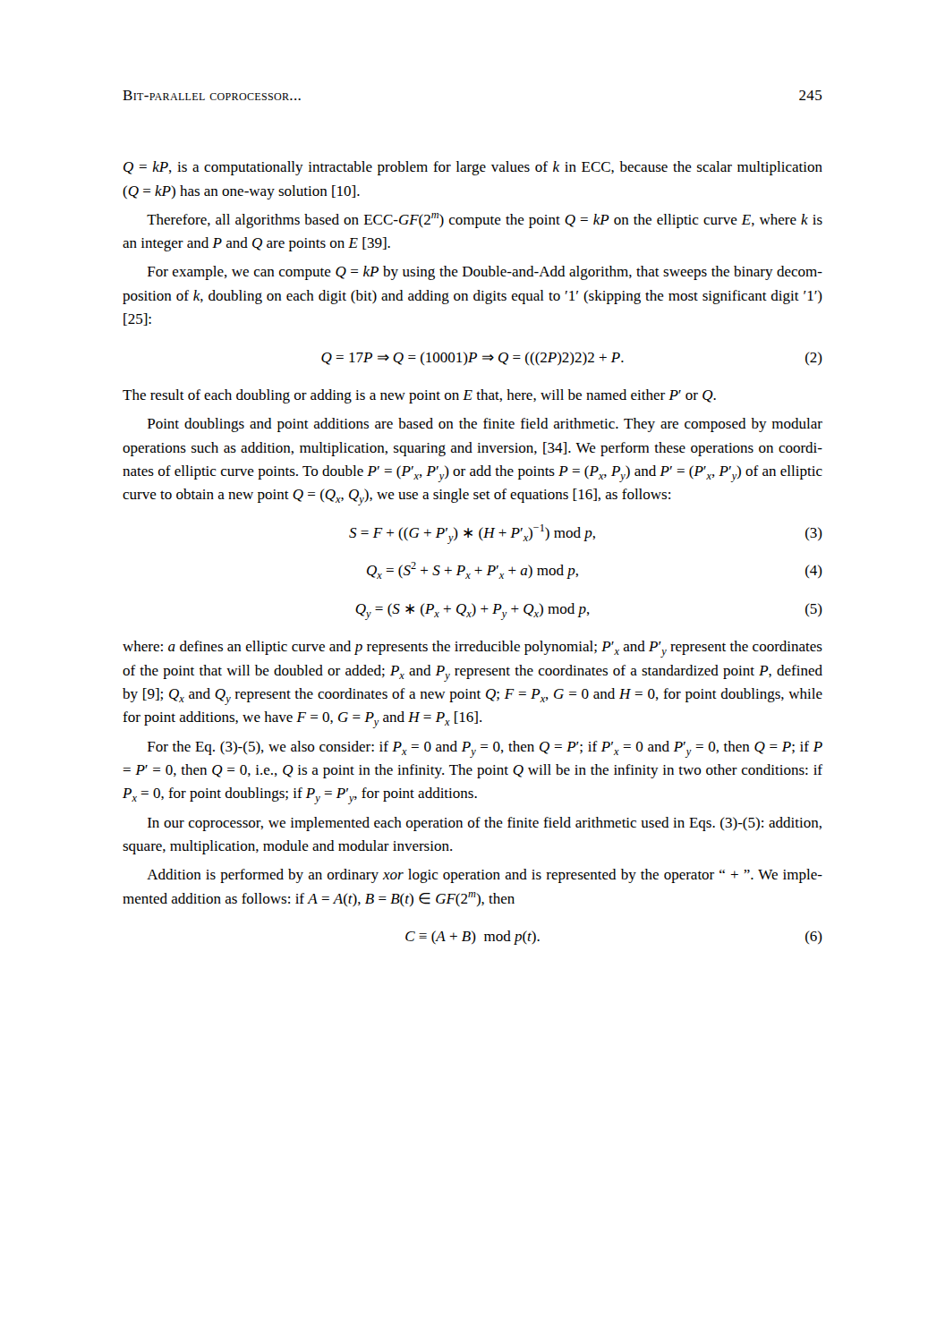Bit-parallel coprocessor... 245
Q = kP, is a computationally intractable problem for large values of k in ECC, because the scalar multiplication (Q = kP) has an one-way solution [10].
Therefore, all algorithms based on ECC-GF(2m) compute the point Q = kP on the elliptic curve E, where k is an integer and P and Q are points on E [39].
For example, we can compute Q = kP by using the Double-and-Add algorithm, that sweeps the binary decomposition of k, doubling on each digit (bit) and adding on digits equal to ′1′ (skipping the most significant digit ′1′) [25]:
Q = 17P ⇒ Q = (10001)P ⇒ Q = (((2P)2)2)2 + P. (2)
The result of each doubling or adding is a new point on E that, here, will be named either P′ or Q.
Point doublings and point additions are based on the finite field arithmetic. They are composed by modular operations such as addition, multiplication, squaring and inversion, [34]. We perform these operations on coordinates of elliptic curve points. To double P′ = (P′x, P′y) or add the points P = (Px, Py) and P′ = (P′x, P′y) of an elliptic curve to obtain a new point Q = (Qx, Qy), we use a single set of equations [16], as follows:
S = F + ((G + P′y) ∗ (H + P′x)−1) mod p, (3)
Qx = (S2 + S + Px + P′x + a) mod p, (4)
Qy = (S ∗ (Px + Qx) + Py + Qx) mod p, (5)
where: a defines an elliptic curve and p represents the irreducible polynomial; P′x and P′y represent the coordinates of the point that will be doubled or added; Px and Py represent the coordinates of a standardized point P, defined by [9]; Qx and Qy represent the coordinates of a new point Q; F = Px, G = 0 and H = 0, for point doublings, while for point additions, we have F = 0, G = Py and H = Px [16].
For the Eq. (3)-(5), we also consider: if Px = 0 and Py = 0, then Q = P′; if P′x = 0 and P′y = 0, then Q = P; if P = P′ = 0, then Q = 0, i.e., Q is a point in the infinity. The point Q will be in the infinity in two other conditions: if Px = 0, for point doublings; if Py = P′y, for point additions.
In our coprocessor, we implemented each operation of the finite field arithmetic used in Eqs. (3)-(5): addition, square, multiplication, module and modular inversion.
Addition is performed by an ordinary xor logic operation and is represented by the operator “ + ”. We implemented addition as follows: if A = A(t), B = B(t) ∈ GF(2m), then
C ≡ (A + B) mod p(t). (6)